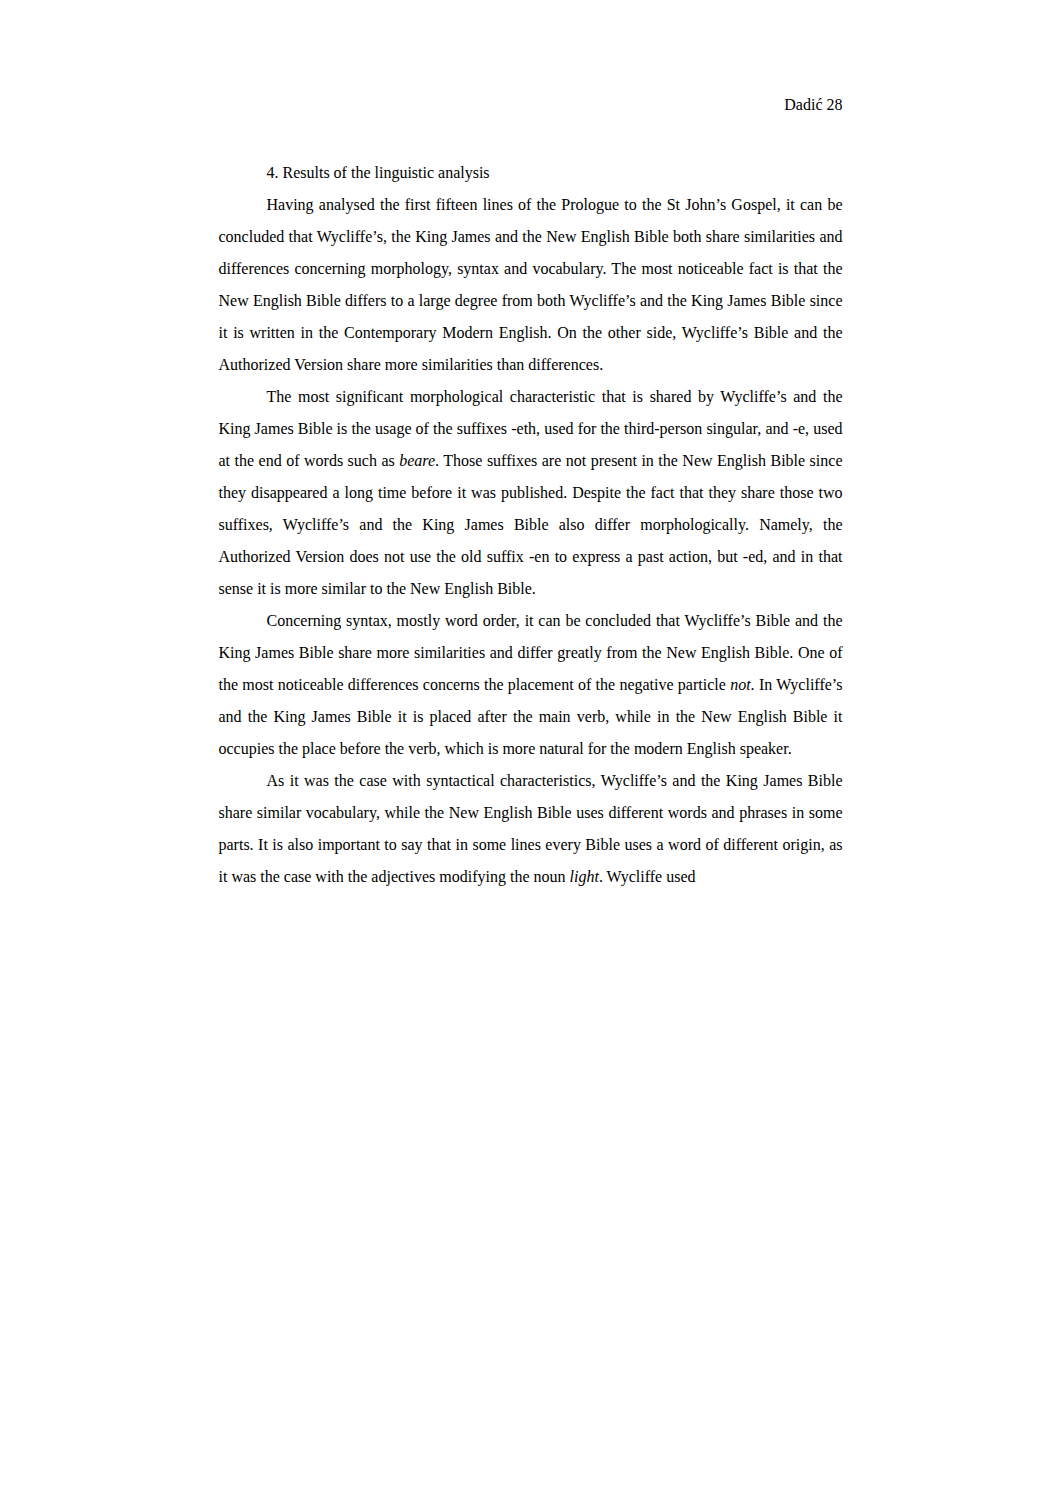Dadić 28
4. Results of the linguistic analysis
Having analysed the first fifteen lines of the Prologue to the St John’s Gospel, it can be concluded that Wycliffe’s, the King James and the New English Bible both share similarities and differences concerning morphology, syntax and vocabulary. The most noticeable fact is that the New English Bible differs to a large degree from both Wycliffe’s and the King James Bible since it is written in the Contemporary Modern English. On the other side, Wycliffe’s Bible and the Authorized Version share more similarities than differences.
The most significant morphological characteristic that is shared by Wycliffe’s and the King James Bible is the usage of the suffixes -eth, used for the third-person singular, and -e, used at the end of words such as beare. Those suffixes are not present in the New English Bible since they disappeared a long time before it was published. Despite the fact that they share those two suffixes, Wycliffe’s and the King James Bible also differ morphologically. Namely, the Authorized Version does not use the old suffix -en to express a past action, but -ed, and in that sense it is more similar to the New English Bible.
Concerning syntax, mostly word order, it can be concluded that Wycliffe’s Bible and the King James Bible share more similarities and differ greatly from the New English Bible. One of the most noticeable differences concerns the placement of the negative particle not. In Wycliffe’s and the King James Bible it is placed after the main verb, while in the New English Bible it occupies the place before the verb, which is more natural for the modern English speaker.
As it was the case with syntactical characteristics, Wycliffe’s and the King James Bible share similar vocabulary, while the New English Bible uses different words and phrases in some parts. It is also important to say that in some lines every Bible uses a word of different origin, as it was the case with the adjectives modifying the noun light. Wycliffe used